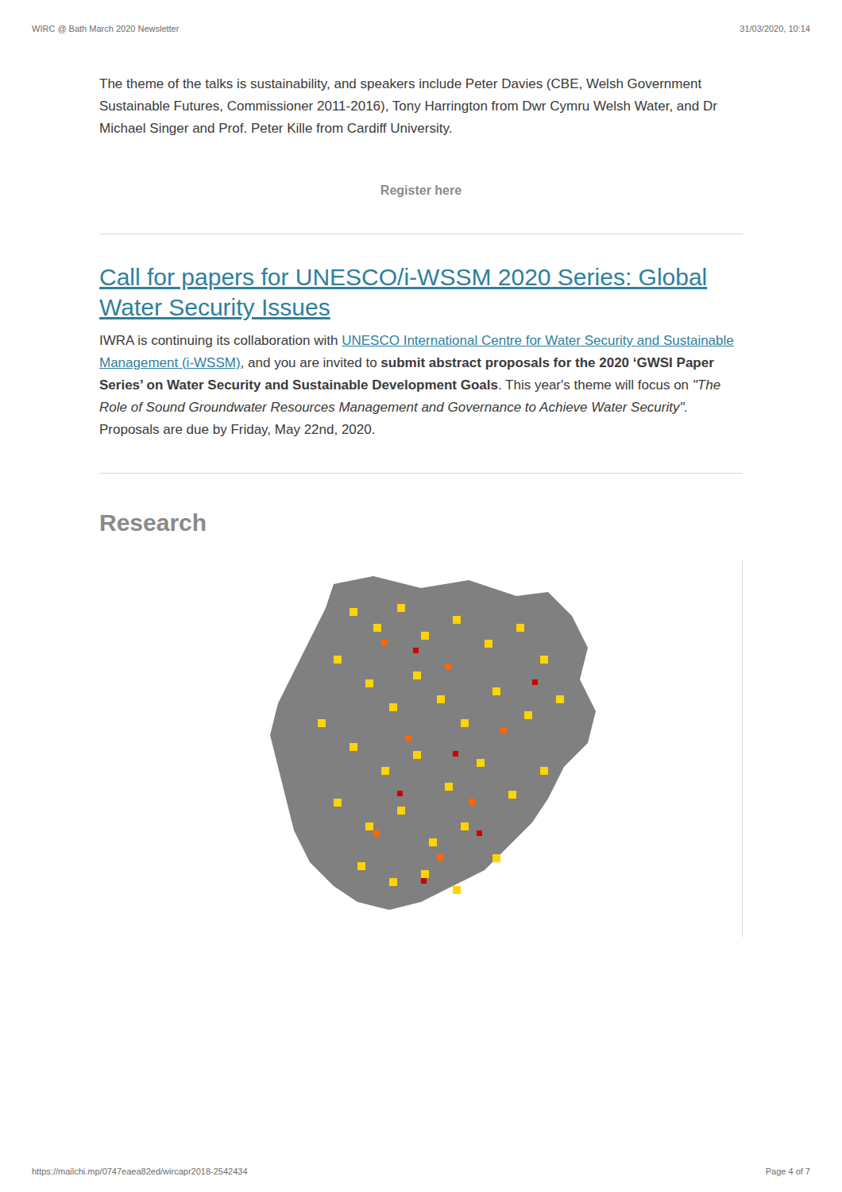WIRC @ Bath March 2020 Newsletter 31/03/2020, 10:14
The theme of the talks is sustainability, and speakers include Peter Davies (CBE, Welsh Government Sustainable Futures, Commissioner 2011-2016), Tony Harrington from Dwr Cymru Welsh Water, and Dr Michael Singer and Prof. Peter Kille from Cardiff University.
Register here
Call for papers for UNESCO/i-WSSM 2020 Series: Global Water Security Issues
IWRA is continuing its collaboration with UNESCO International Centre for Water Security and Sustainable Management (i-WSSM), and you are invited to submit abstract proposals for the 2020 ‘GWSI Paper Series’ on Water Security and Sustainable Development Goals. This year's theme will focus on "The Role of Sound Groundwater Resources Management and Governance to Achieve Water Security". Proposals are due by Friday, May 22nd, 2020.
Research
https://mailchi.mp/0747eaea82ed/wircapr2018-2542434 Page 4 of 7